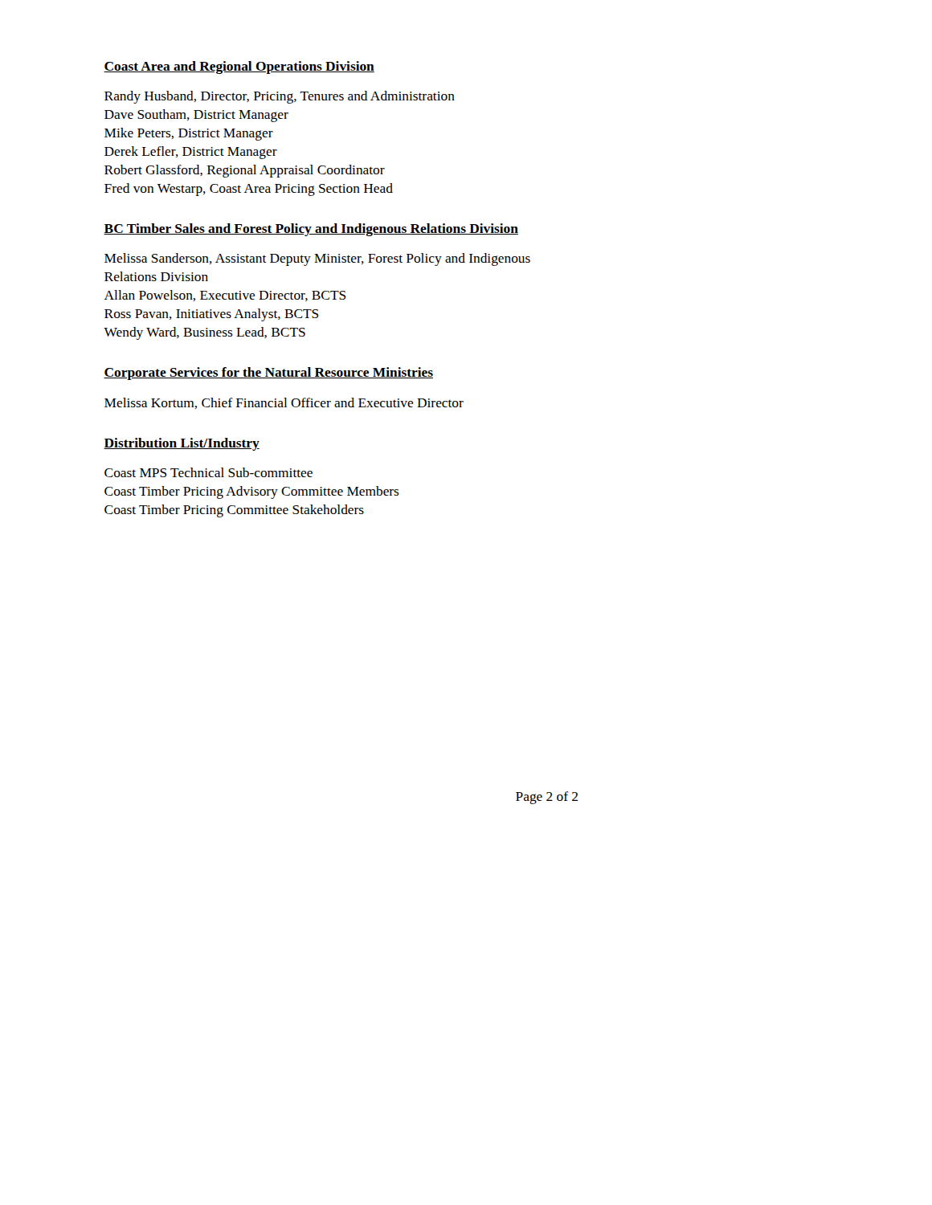Coast Area and Regional Operations Division
Randy Husband, Director, Pricing, Tenures and Administration
Dave Southam, District Manager
Mike Peters, District Manager
Derek Lefler, District Manager
Robert Glassford, Regional Appraisal Coordinator
Fred von Westarp, Coast Area Pricing Section Head
BC Timber Sales and Forest Policy and Indigenous Relations Division
Melissa Sanderson, Assistant Deputy Minister, Forest Policy and Indigenous Relations Division
Allan Powelson, Executive Director, BCTS
Ross Pavan, Initiatives Analyst, BCTS
Wendy Ward, Business Lead, BCTS
Corporate Services for the Natural Resource Ministries
Melissa Kortum, Chief Financial Officer and Executive Director
Distribution List/Industry
Coast MPS Technical Sub-committee
Coast Timber Pricing Advisory Committee Members
Coast Timber Pricing Committee Stakeholders
Page 2 of 2